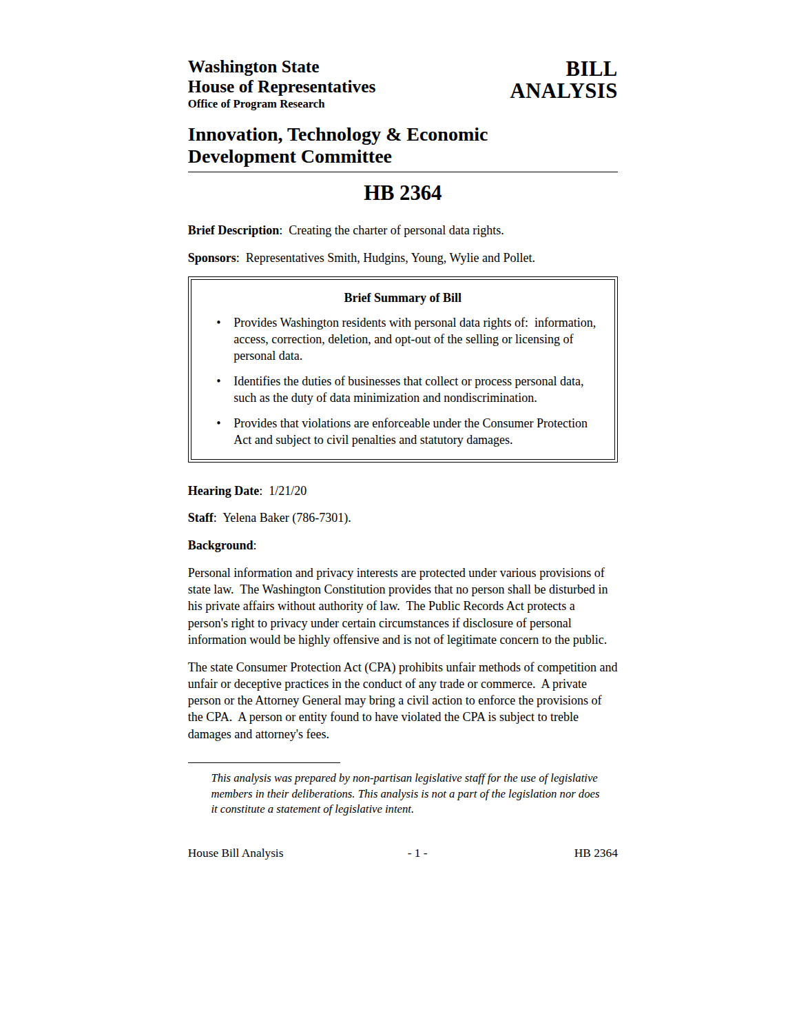Washington State
House of Representatives
Office of Program Research
BILL
ANALYSIS
Innovation, Technology & Economic
Development Committee
HB 2364
Brief Description: Creating the charter of personal data rights.
Sponsors: Representatives Smith, Hudgins, Young, Wylie and Pollet.
Brief Summary of Bill
Provides Washington residents with personal data rights of: information, access, correction, deletion, and opt-out of the selling or licensing of personal data.
Identifies the duties of businesses that collect or process personal data, such as the duty of data minimization and nondiscrimination.
Provides that violations are enforceable under the Consumer Protection Act and subject to civil penalties and statutory damages.
Hearing Date: 1/21/20
Staff: Yelena Baker (786-7301).
Background:
Personal information and privacy interests are protected under various provisions of state law. The Washington Constitution provides that no person shall be disturbed in his private affairs without authority of law. The Public Records Act protects a person's right to privacy under certain circumstances if disclosure of personal information would be highly offensive and is not of legitimate concern to the public.
The state Consumer Protection Act (CPA) prohibits unfair methods of competition and unfair or deceptive practices in the conduct of any trade or commerce. A private person or the Attorney General may bring a civil action to enforce the provisions of the CPA. A person or entity found to have violated the CPA is subject to treble damages and attorney's fees.
This analysis was prepared by non-partisan legislative staff for the use of legislative members in their deliberations. This analysis is not a part of the legislation nor does it constitute a statement of legislative intent.
House Bill Analysis
- 1 -
HB 2364